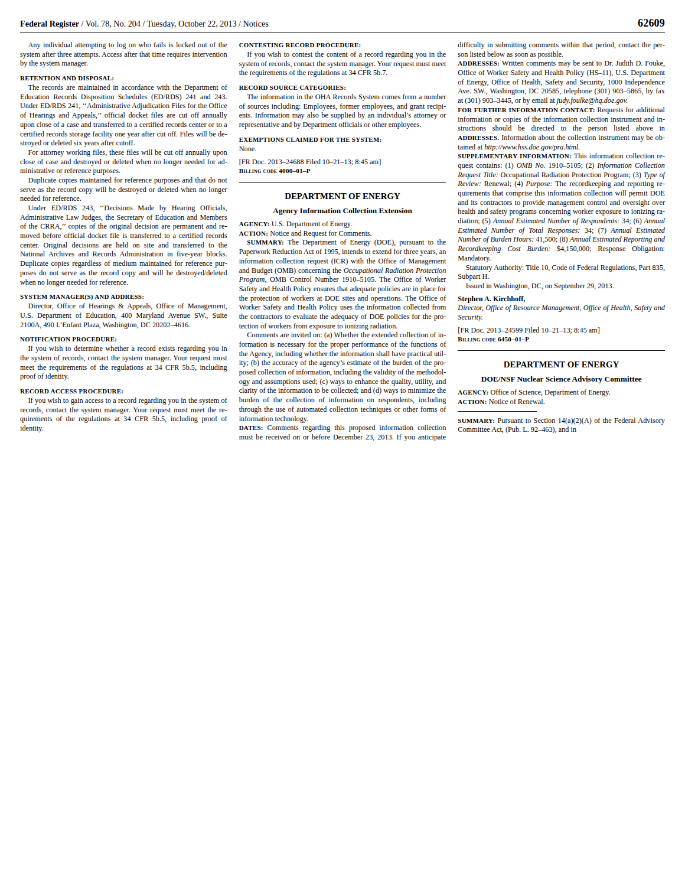Federal Register / Vol. 78, No. 204 / Tuesday, October 22, 2013 / Notices
62609
Any individual attempting to log on who fails is locked out of the system after three attempts. Access after that time requires intervention by the system manager.
Retention and disposal:
The records are maintained in accordance with the Department of Education Records Disposition Schedules (ED/RDS) 241 and 243. Under ED/RDS 241, ‘‘Administrative Adjudication Files for the Office of Hearings and Appeals,’’ official docket files are cut off annually upon close of a case and transferred to a certified records center or to a certified records storage facility one year after cut off. Files will be destroyed or deleted six years after cutoff.
For attorney working files, these files will be cut off annually upon close of case and destroyed or deleted when no longer needed for administrative or reference purposes.
Duplicate copies maintained for reference purposes and that do not serve as the record copy will be destroyed or deleted when no longer needed for reference.
Under ED/RDS 243, ‘‘Decisions Made by Hearing Officials, Administrative Law Judges, the Secretary of Education and Members of the CRRA,’’ copies of the original decision are permanent and removed before official docket file is transferred to a certified records center. Original decisions are held on site and transferred to the National Archives and Records Administration in five-year blocks. Duplicate copies regardless of medium maintained for reference purposes do not serve as the record copy and will be destroyed/deleted when no longer needed for reference.
System manager(s) and address:
Director, Office of Hearings & Appeals, Office of Management, U.S. Department of Education, 400 Maryland Avenue SW., Suite 2100A, 490 L’Enfant Plaza, Washington, DC 20202–4616.
Notification procedure:
If you wish to determine whether a record exists regarding you in the system of records, contact the system manager. Your request must meet the requirements of the regulations at 34 CFR 5b.5, including proof of identity.
Record access procedure:
If you wish to gain access to a record regarding you in the system of records, contact the system manager. Your request must meet the requirements of the regulations at 34 CFR 5b.5, including proof of identity.
Contesting record procedure:
If you wish to contest the content of a record regarding you in the system of records, contact the system manager. Your request must meet the requirements of the regulations at 34 CFR 5b.7.
Record source categories:
The information in the OHA Records System comes from a number of sources including: Employees, former employees, and grant recipients. Information may also be supplied by an individual’s attorney or representative and by Department officials or other employees.
Exemptions claimed for the system:
None.
[FR Doc. 2013–24688 Filed 10–21–13; 8:45 am]
Billing code 4000–01–P
DEPARTMENT OF ENERGY
Agency Information Collection Extension
Agency: U.S. Department of Energy.
Action: Notice and Request for Comments.
Summary: The Department of Energy (DOE), pursuant to the Paperwork Reduction Act of 1995, intends to extend for three years, an information collection request (ICR) with the Office of Management and Budget (OMB) concerning the Occupational Radiation Protection Program, OMB Control Number 1910–5105. The Office of Worker Safety and Health Policy ensures that adequate policies are in place for the protection of workers at DOE sites and operations. The Office of Worker Safety and Health Policy uses the information collected from the contractors to evaluate the adequacy of DOE policies for the protection of workers from exposure to ionizing radiation.
Comments are invited on: (a) Whether the extended collection of information is necessary for the proper performance of the functions of the Agency, including whether the information shall have practical utility; (b) the accuracy of the agency’s estimate of the burden of the proposed collection of information, including the validity of the methodology and assumptions used; (c) ways to enhance the quality, utility, and clarity of the information to be collected; and (d) ways to minimize the burden of the collection of information on respondents, including through the use of automated collection techniques or other forms of information technology.
Dates: Comments regarding this proposed information collection must be received on or before December 23, 2013. If you anticipate difficulty in submitting comments within that period, contact the person listed below as soon as possible.
Addresses: Written comments may be sent to Dr. Judith D. Fouke, Office of Worker Safety and Health Policy (HS–11), U.S. Department of Energy, Office of Health, Safety and Security, 1000 Independence Ave. SW., Washington, DC 20585, telephone (301) 903–5865, by fax at (301) 903–3445, or by email at judy.foulke@hq.doe.gov.
For further information contact: Requests for additional information or copies of the information collection instrument and instructions should be directed to the person listed above in Addresses. Information about the collection instrument may be obtained at http://www.hss.doe.gov/pra.html.
Supplementary information: This information collection request contains: (1) OMB No. 1910–5105; (2) Information Collection Request Title: Occupational Radiation Protection Program; (3) Type of Review: Renewal; (4) Purpose: The recordkeeping and reporting requirements that comprise this information collection will permit DOE and its contractors to provide management control and oversight over health and safety programs concerning worker exposure to ionizing radiation; (5) Annual Estimated Number of Respondents: 34; (6) Annual Estimated Number of Total Responses: 34; (7) Annual Estimated Number of Burden Hours: 41,500; (8) Annual Estimated Reporting and Recordkeeping Cost Burden: $4,150,000; Response Obligation: Mandatory.
Statutory Authority: Title 10, Code of Federal Regulations, Part 835, Subpart H.
Issued in Washington, DC, on September 29, 2013.
Stephen A. Kirchhoff,
Director, Office of Resource Management, Office of Health, Safety and Security.
[FR Doc. 2013–24599 Filed 10–21–13; 8:45 am]
Billing code 6450–01–P
DEPARTMENT OF ENERGY
DOE/NSF Nuclear Science Advisory Committee
Agency: Office of Science, Department of Energy.
Action: Notice of Renewal.
Summary: Pursuant to Section 14(a)(2)(A) of the Federal Advisory Committee Act, (Pub. L. 92–463), and in